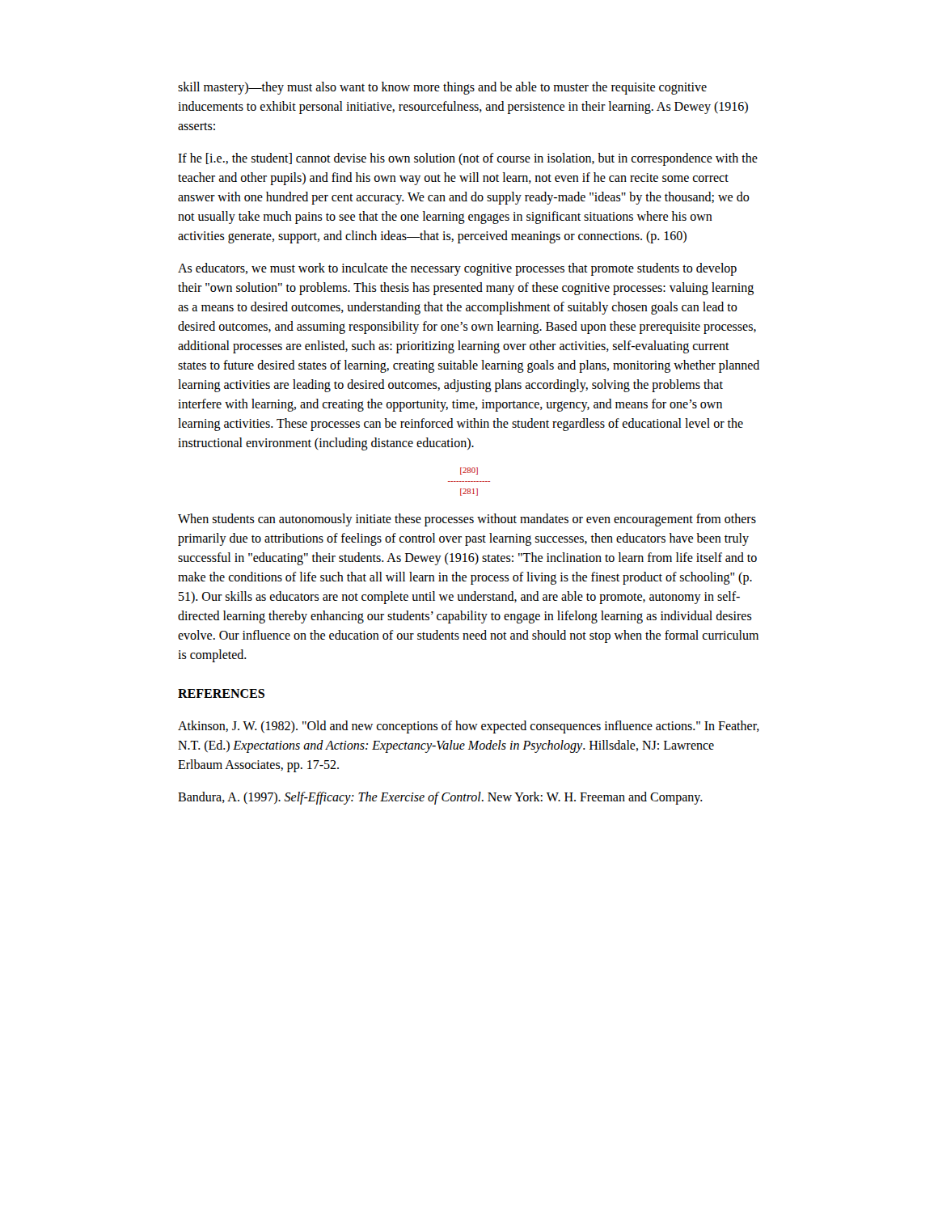skill mastery)—they must also want to know more things and be able to muster the requisite cognitive inducements to exhibit personal initiative, resourcefulness, and persistence in their learning. As Dewey (1916) asserts:
If he [i.e., the student] cannot devise his own solution (not of course in isolation, but in correspondence with the teacher and other pupils) and find his own way out he will not learn, not even if he can recite some correct answer with one hundred per cent accuracy. We can and do supply ready-made "ideas" by the thousand; we do not usually take much pains to see that the one learning engages in significant situations where his own activities generate, support, and clinch ideas—that is, perceived meanings or connections. (p. 160)
As educators, we must work to inculcate the necessary cognitive processes that promote students to develop their "own solution" to problems. This thesis has presented many of these cognitive processes: valuing learning as a means to desired outcomes, understanding that the accomplishment of suitably chosen goals can lead to desired outcomes, and assuming responsibility for one’s own learning. Based upon these prerequisite processes, additional processes are enlisted, such as: prioritizing learning over other activities, self-evaluating current states to future desired states of learning, creating suitable learning goals and plans, monitoring whether planned learning activities are leading to desired outcomes, adjusting plans accordingly, solving the problems that interfere with learning, and creating the opportunity, time, importance, urgency, and means for one’s own learning activities. These processes can be reinforced within the student regardless of educational level or the instructional environment (including distance education).
[280]
---------------
[281]
When students can autonomously initiate these processes without mandates or even encouragement from others primarily due to attributions of feelings of control over past learning successes, then educators have been truly successful in "educating" their students. As Dewey (1916) states: "The inclination to learn from life itself and to make the conditions of life such that all will learn in the process of living is the finest product of schooling" (p. 51). Our skills as educators are not complete until we understand, and are able to promote, autonomy in self-directed learning thereby enhancing our students’ capability to engage in lifelong learning as individual desires evolve. Our influence on the education of our students need not and should not stop when the formal curriculum is completed.
REFERENCES
Atkinson, J. W. (1982). "Old and new conceptions of how expected consequences influence actions." In Feather, N.T. (Ed.) Expectations and Actions: Expectancy-Value Models in Psychology. Hillsdale, NJ: Lawrence Erlbaum Associates, pp. 17-52.
Bandura, A. (1997). Self-Efficacy: The Exercise of Control. New York: W. H. Freeman and Company.